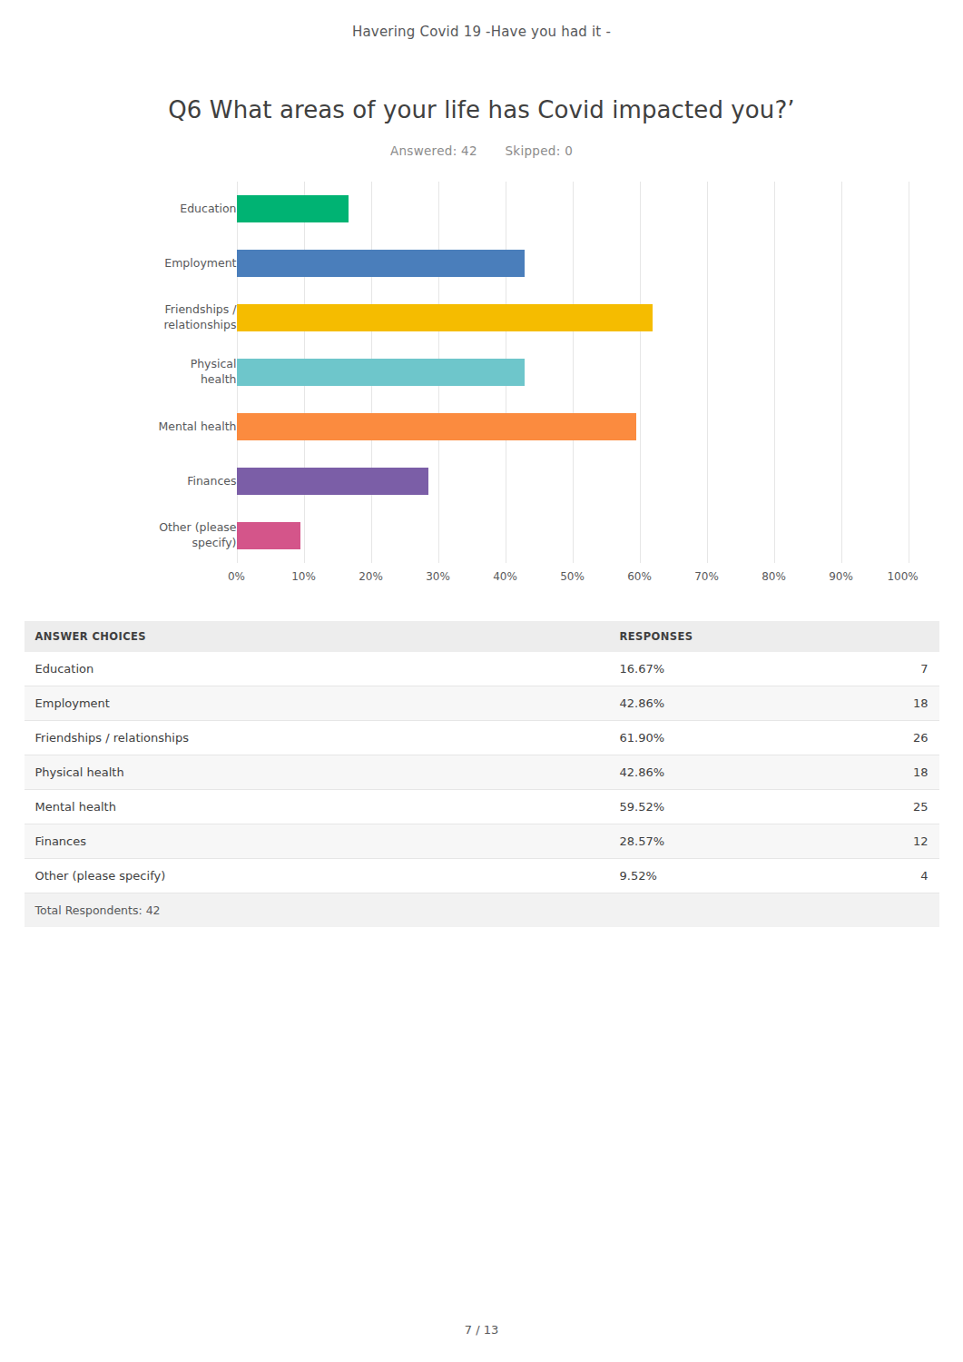Havering Covid 19 -Have you had it -
Q6 What areas of your life has Covid impacted you?’
Answered: 42 Skipped: 0
| Education | |
| Employment | |
| Friendships / relationships | |
| Physical health | |
| Mental health | |
| Finances | |
| Other (please specify) | |
0% 10% 20% 30% 40% 50% 60% 70% 80% 90% 100%
| ANSWER CHOICES | RESPONSES |
| --- | --- |
| Education | 16.67% | 7 |
| Employment | 42.86% | 18 |
| Friendships / relationships | 61.90% | 26 |
| Physical health | 42.86% | 18 |
| Mental health | 59.52% | 25 |
| Finances | 28.57% | 12 |
| Other (please specify) | 9.52% | 4 |
| Total Respondents: 42 | | |
7 / 13